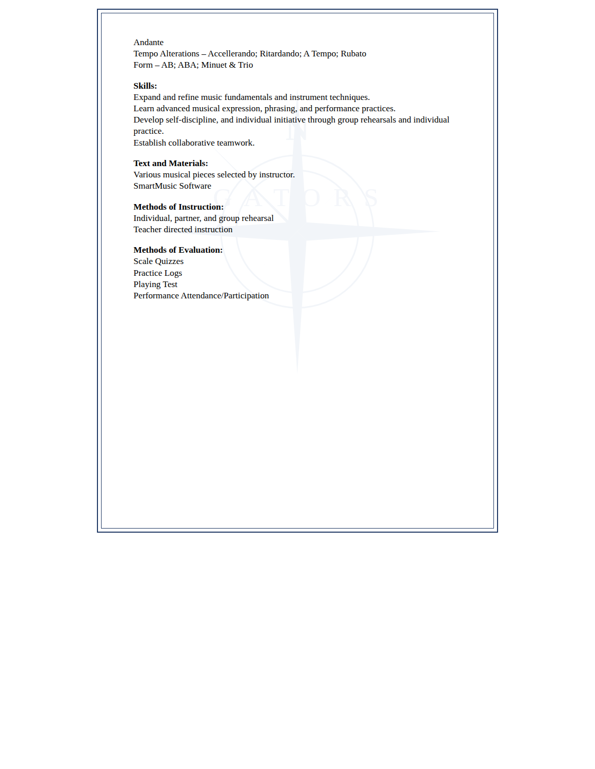N G A T O R S Z
Andante
Tempo Alterations – Accellerando; Ritardando; A Tempo; Rubato
Form – AB; ABA; Minuet & Trio
Skills:
Expand and refine music fundamentals and instrument techniques.
Learn advanced musical expression, phrasing, and performance practices.
Develop self-discipline, and individual initiative through group rehearsals and individual practice.
Establish collaborative teamwork.
Text and Materials:
Various musical pieces selected by instructor.
SmartMusic Software
Methods of Instruction:
Individual, partner, and group rehearsal
Teacher directed instruction
Methods of Evaluation:
Scale Quizzes
Practice Logs
Playing Test
Performance Attendance/Participation